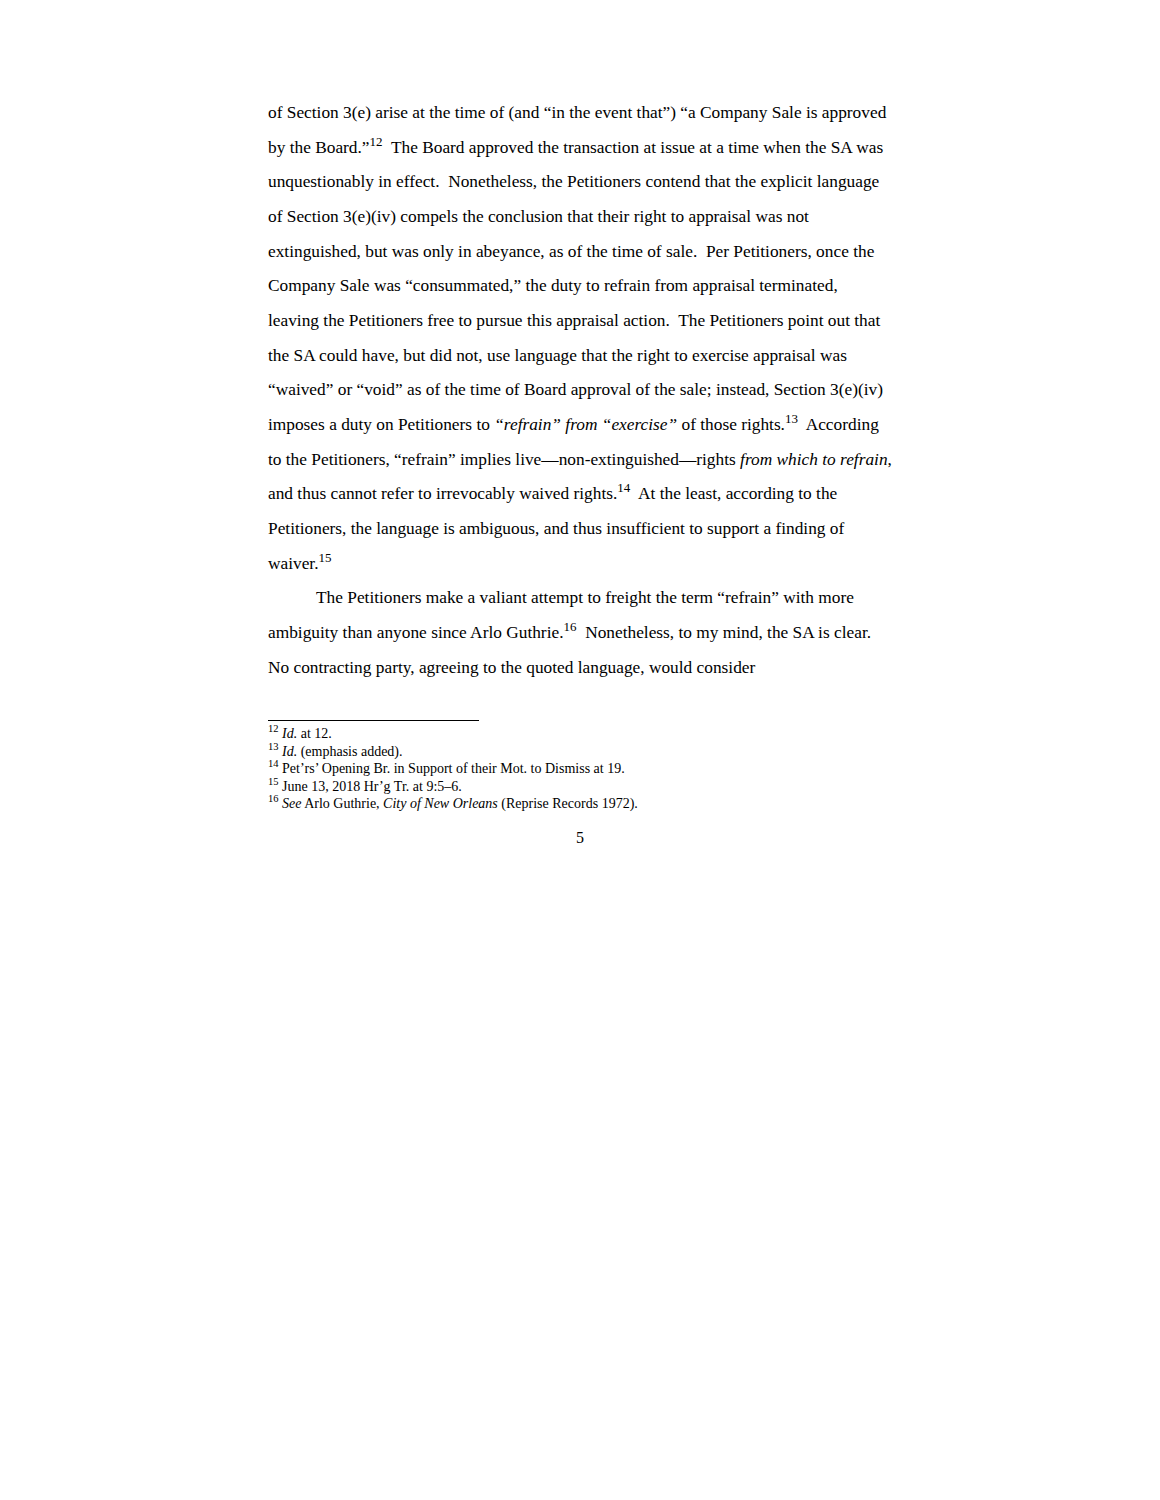of Section 3(e) arise at the time of (and “in the event that”) “a Company Sale is approved by the Board.”12 The Board approved the transaction at issue at a time when the SA was unquestionably in effect. Nonetheless, the Petitioners contend that the explicit language of Section 3(e)(iv) compels the conclusion that their right to appraisal was not extinguished, but was only in abeyance, as of the time of sale. Per Petitioners, once the Company Sale was “consummated,” the duty to refrain from appraisal terminated, leaving the Petitioners free to pursue this appraisal action. The Petitioners point out that the SA could have, but did not, use language that the right to exercise appraisal was “waived” or “void” as of the time of Board approval of the sale; instead, Section 3(e)(iv) imposes a duty on Petitioners to “refrain” from “exercise” of those rights.13 According to the Petitioners, “refrain” implies live—non-extinguished—rights from which to refrain, and thus cannot refer to irrevocably waived rights.14 At the least, according to the Petitioners, the language is ambiguous, and thus insufficient to support a finding of waiver.15
The Petitioners make a valiant attempt to freight the term “refrain” with more ambiguity than anyone since Arlo Guthrie.16 Nonetheless, to my mind, the SA is clear. No contracting party, agreeing to the quoted language, would consider
12 Id. at 12.
13 Id. (emphasis added).
14 Pet’rs’ Opening Br. in Support of their Mot. to Dismiss at 19.
15 June 13, 2018 Hr’g Tr. at 9:5–6.
16 See Arlo Guthrie, City of New Orleans (Reprise Records 1972).
5